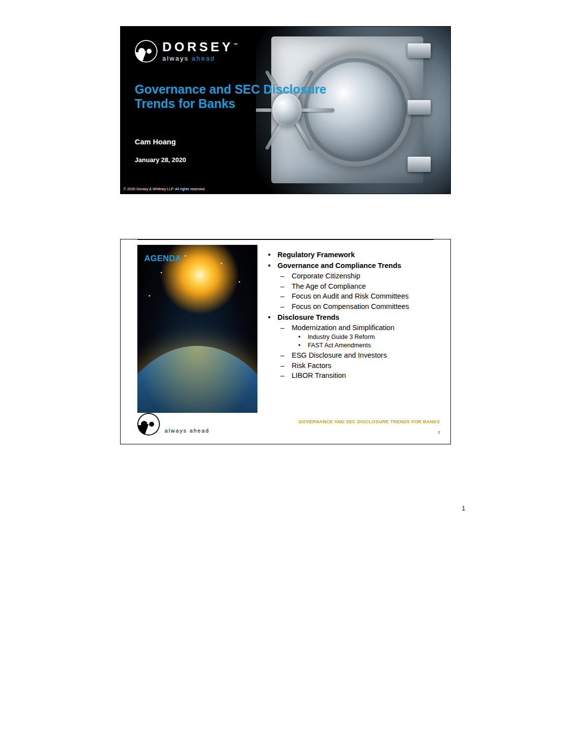DORSEY™
always ahead
Governance and SEC Disclosure
Trends for Banks
Cam Hoang
January 28, 2020
© 2020 Dorsey & Whitney LLP. All rights reserved.
AGENDA
Regulatory Framework
Governance and Compliance Trends
Corporate Citizenship
The Age of Compliance
Focus on Audit and Risk Committees
Focus on Compensation Committees
Disclosure Trends
Modernization and Simplification
Industry Guide 3 Reform
FAST Act Amendments
ESG Disclosure and Investors
Risk Factors
LIBOR Transition
DORSEY™
always ahead
GOVERNANCE AND SEC DISCLOSURE TRENDS FOR BANKS
2
1